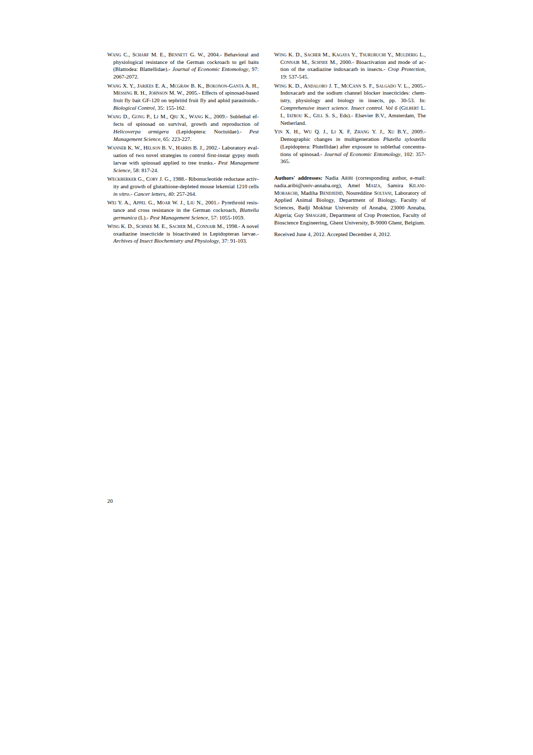Wang C., Scharf M. E., Bennett G. W., 2004.- Behavioral and physiological resistance of the German cockroach to gel baits (Blattodea: Blattellidae).- Journal of Economic Entomology, 97: 2067-2072.
Wang X. Y., Jarjees E. A., Mcgraw B. K., Bokonon-Ganta A. H., Messing R. H., Johnson M. W., 2005.- Effects of spinosad-based fruit fly bait GF-120 on tephritid fruit fly and aphid parasitoids.- Biological Control, 35: 155-162.
Wang D., Gong P., Li M., Qiu X., Wang K., 2009.- Sublethal effects of spinosad on survival, growth and reproduction of Helicoverpa armigera (Lepidoptera: Noctuidae).- Pest Management Science, 65: 223-227.
Wanner K. W., Helson B. V., Harris B. J., 2002.- Laboratory evaluation of two novel strategies to control first-instar gypsy moth larvae with spinosad applied to tree trunks.- Pest Management Science, 58: 817-24.
Weckberker G., Cory J. G., 1988.- Ribonucleotide reductase activity and growth of glutathione-depleted mouse lekemial 1210 cells in vitro.- Cancer letters, 40: 257-264.
Wei Y. A., Appel G., Moar W. J., Liu N., 2001.- Pyrethroid resistance and cross resistance in the German cockroach, Blattella germanica (L).- Pest Management Science, 57: 1055-1059.
Wing K. D., Schnee M. E., Sacher M., Connair M., 1998.- A novel oxadiazine insecticide is bioactivated in Lepidopteran larvae.- Archives of Insect Biochemistry and Physiology, 37: 91-103.
Wing K. D., Sacher M., Kagaya Y., Tsurubuchi Y., Mulderig L., Connair M., Schnee M., 2000.- Bioactivation and mode of action of the oxadiazine indoxacarb in insects.- Crop Protection, 19: 537-545.
Wing K. D., Andaloro J. T., McCann S. F., Salgado V. L., 2005.- Indoxacarb and the sodium channel blocker insecticides: chemistry, physiology and biology in insects, pp. 30-53. In: Comprehensive insect science. Insect control. Vol 6 (Gilbert L. I., Iatrou K., Gill S. S., Eds).- Elsevier B.V., Amsterdam, The Netherland.
Yin X. H., Wu Q. J., Li X. F, Zhang Y. J., Xu B.Y., 2009.- Demographic changes in multigeneration Plutella xylostella (Lepidoptera: Plutellidae) after exposure to sublethal concentrations of spinosad.- Journal of Economic Entomology, 102: 357-365.
Authors' addresses: Nadia Aribi (corresponding author, e-mail: nadia.aribi@univ-annaba.org), Amel Maiza, Samira Kilani-Morakchi, Madiha Bendjedid, Noureddine Soltani, Laboratory of Applied Animal Biology, Department of Biology, Faculty of Sciences, Badji Mokhtar University of Annaba, 23000 Annaba, Algeria; Guy Smagghe, Department of Crop Protection, Faculty of Bioscience Engineering, Ghent University, B-9000 Ghent, Belgium.
Received June 4, 2012. Accepted December 4, 2012.
20